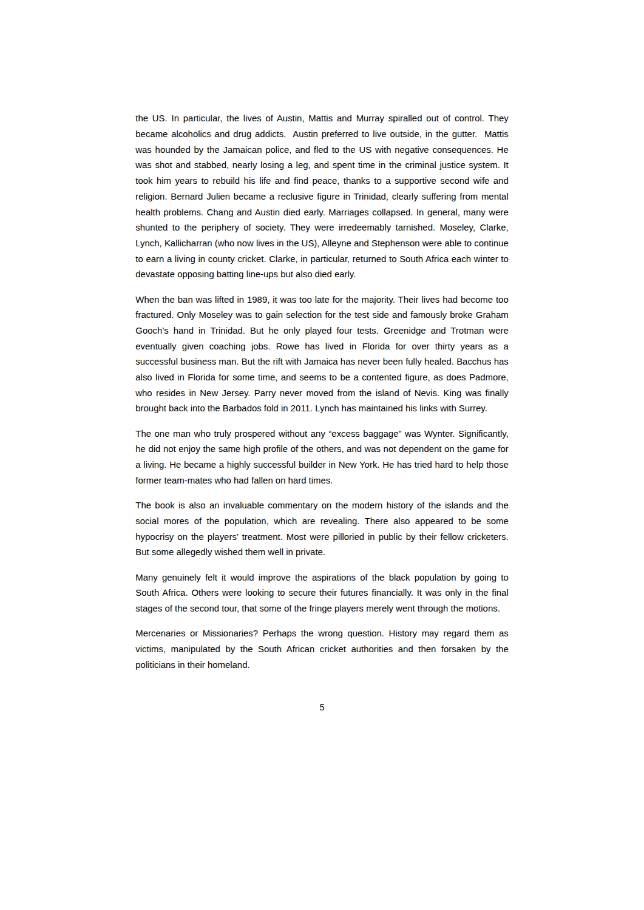the US. In particular, the lives of Austin, Mattis and Murray spiralled out of control. They became alcoholics and drug addicts. Austin preferred to live outside, in the gutter. Mattis was hounded by the Jamaican police, and fled to the US with negative consequences. He was shot and stabbed, nearly losing a leg, and spent time in the criminal justice system. It took him years to rebuild his life and find peace, thanks to a supportive second wife and religion. Bernard Julien became a reclusive figure in Trinidad, clearly suffering from mental health problems. Chang and Austin died early. Marriages collapsed. In general, many were shunted to the periphery of society. They were irredeemably tarnished. Moseley, Clarke, Lynch, Kallicharran (who now lives in the US), Alleyne and Stephenson were able to continue to earn a living in county cricket. Clarke, in particular, returned to South Africa each winter to devastate opposing batting line-ups but also died early.
When the ban was lifted in 1989, it was too late for the majority. Their lives had become too fractured. Only Moseley was to gain selection for the test side and famously broke Graham Gooch’s hand in Trinidad. But he only played four tests. Greenidge and Trotman were eventually given coaching jobs. Rowe has lived in Florida for over thirty years as a successful business man. But the rift with Jamaica has never been fully healed. Bacchus has also lived in Florida for some time, and seems to be a contented figure, as does Padmore, who resides in New Jersey. Parry never moved from the island of Nevis. King was finally brought back into the Barbados fold in 2011. Lynch has maintained his links with Surrey.
The one man who truly prospered without any “excess baggage” was Wynter. Significantly, he did not enjoy the same high profile of the others, and was not dependent on the game for a living. He became a highly successful builder in New York. He has tried hard to help those former team-mates who had fallen on hard times.
The book is also an invaluable commentary on the modern history of the islands and the social mores of the population, which are revealing. There also appeared to be some hypocrisy on the players’ treatment. Most were pilloried in public by their fellow cricketers. But some allegedly wished them well in private.
Many genuinely felt it would improve the aspirations of the black population by going to South Africa. Others were looking to secure their futures financially. It was only in the final stages of the second tour, that some of the fringe players merely went through the motions.
Mercenaries or Missionaries? Perhaps the wrong question. History may regard them as victims, manipulated by the South African cricket authorities and then forsaken by the politicians in their homeland.
5